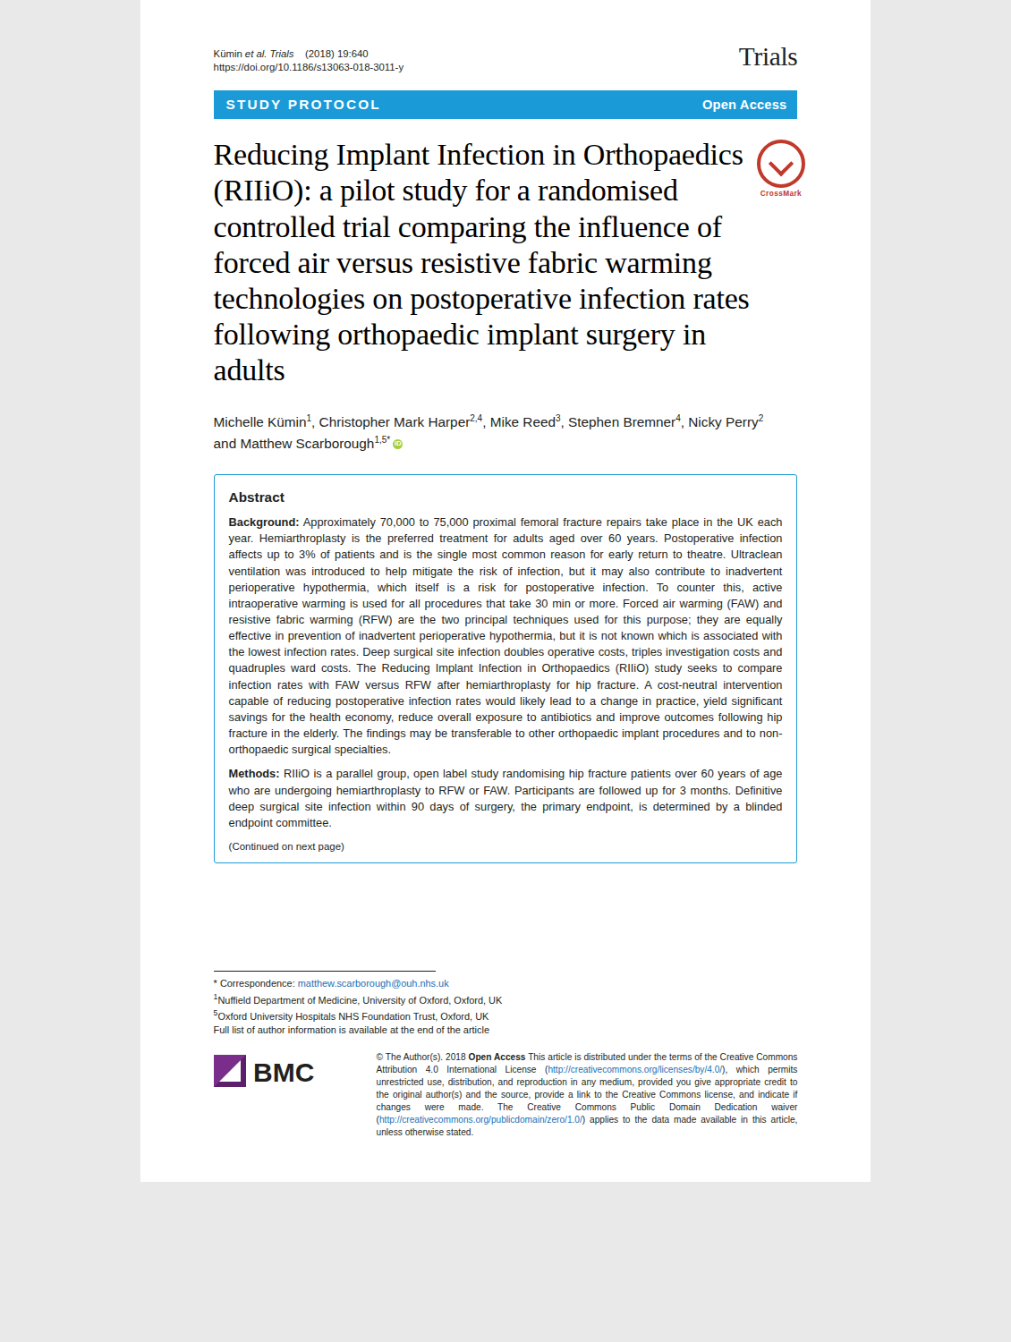Kümin et al. Trials (2018) 19:640
https://doi.org/10.1186/s13063-018-3011-y
Trials
Study Protocol Open Access
CrossMark
Reducing Implant Infection in Orthopaedics (RIIiO): a pilot study for a randomised controlled trial comparing the influence of forced air versus resistive fabric warming technologies on postoperative infection rates following orthopaedic implant surgery in adults
Michelle Kümin1, Christopher Mark Harper2,4, Mike Reed3, Stephen Bremner4, Nicky Perry2
and Matthew Scarborough1,5*
Abstract
Background: Approximately 70,000 to 75,000 proximal femoral fracture repairs take place in the UK each year. Hemiarthroplasty is the preferred treatment for adults aged over 60 years. Postoperative infection affects up to 3% of patients and is the single most common reason for early return to theatre. Ultraclean ventilation was introduced to help mitigate the risk of infection, but it may also contribute to inadvertent perioperative hypothermia, which itself is a risk for postoperative infection. To counter this, active intraoperative warming is used for all procedures that take 30 min or more. Forced air warming (FAW) and resistive fabric warming (RFW) are the two principal techniques used for this purpose; they are equally effective in prevention of inadvertent perioperative hypothermia, but it is not known which is associated with the lowest infection rates. Deep surgical site infection doubles operative costs, triples investigation costs and quadruples ward costs. The Reducing Implant Infection in Orthopaedics (RIIiO) study seeks to compare infection rates with FAW versus RFW after hemiarthroplasty for hip fracture. A cost-neutral intervention capable of reducing postoperative infection rates would likely lead to a change in practice, yield significant savings for the health economy, reduce overall exposure to antibiotics and improve outcomes following hip fracture in the elderly. The findings may be transferable to other orthopaedic implant procedures and to non-orthopaedic surgical specialties.
Methods: RIIiO is a parallel group, open label study randomising hip fracture patients over 60 years of age who are undergoing hemiarthroplasty to RFW or FAW. Participants are followed up for 3 months. Definitive deep surgical site infection within 90 days of surgery, the primary endpoint, is determined by a blinded endpoint committee.
(Continued on next page)
* Correspondence: matthew.scarborough@ouh.nhs.uk
1Nuffield Department of Medicine, University of Oxford, Oxford, UK
5Oxford University Hospitals NHS Foundation Trust, Oxford, UK
Full list of author information is available at the end of the article
BMC
© The Author(s). 2018 Open Access This article is distributed under the terms of the Creative Commons Attribution 4.0 International License (http://creativecommons.org/licenses/by/4.0/), which permits unrestricted use, distribution, and reproduction in any medium, provided you give appropriate credit to the original author(s) and the source, provide a link to the Creative Commons license, and indicate if changes were made. The Creative Commons Public Domain Dedication waiver (http://creativecommons.org/publicdomain/zero/1.0/) applies to the data made available in this article, unless otherwise stated.